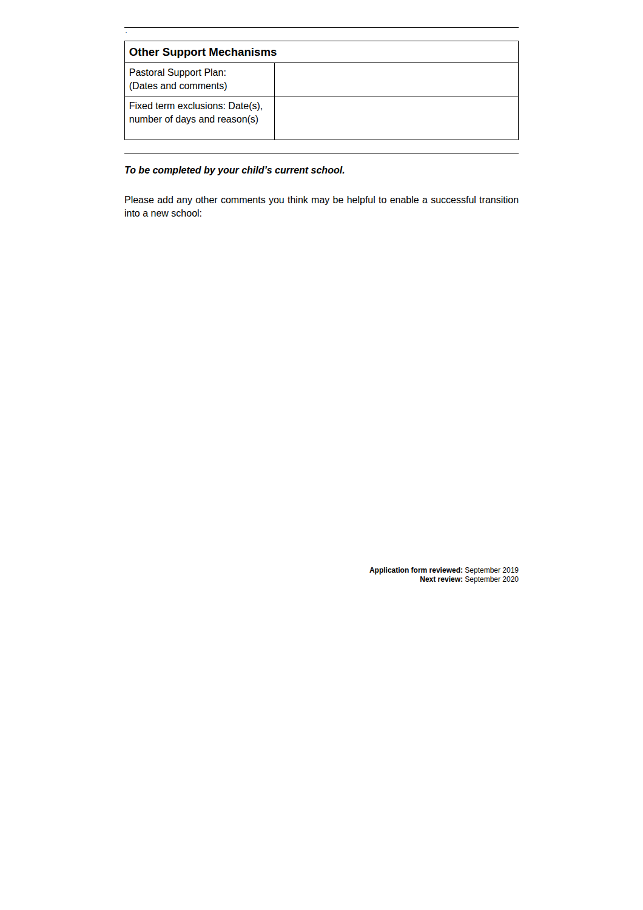.
| Other Support Mechanisms |
| --- |
| Pastoral Support Plan: (Dates and comments) | |
| Fixed term exclusions: Date(s), number of days and reason(s) | |
To be completed by your child’s current school.
Please add any other comments you think may be helpful to enable a successful transition into a new school:
Application form reviewed: September 2019
Next review: September 2020